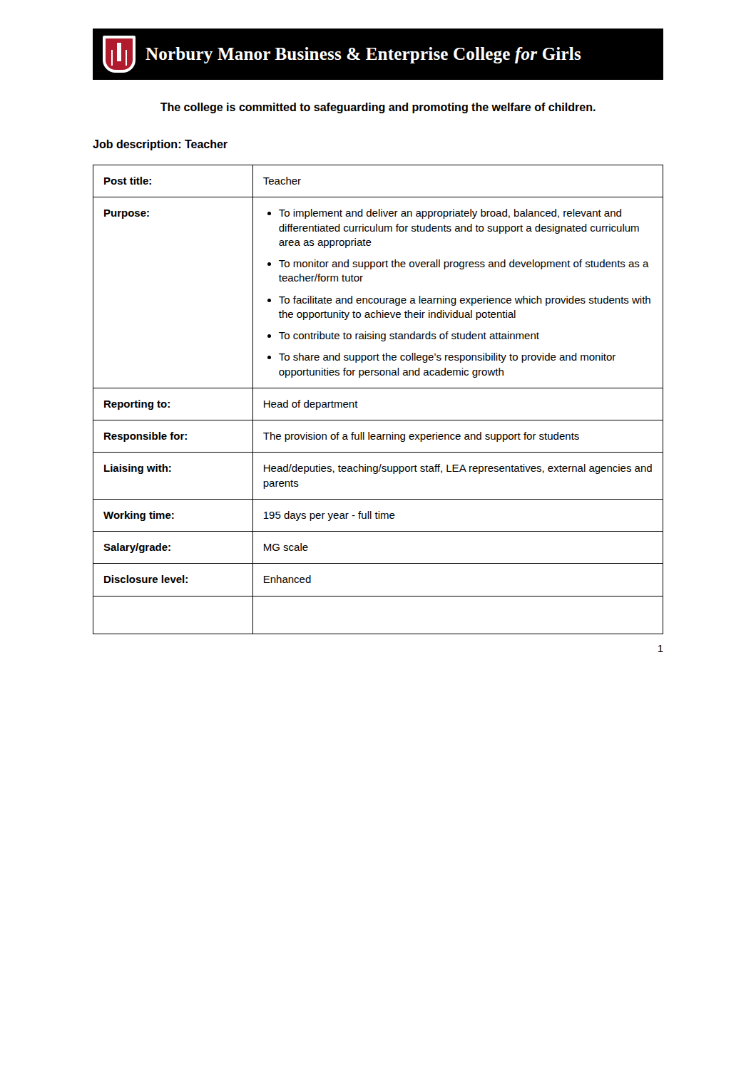Norbury Manor Business & Enterprise College for Girls
The college is committed to safeguarding and promoting the welfare of children.
Job description: Teacher
| Post title: | Teacher |
| Purpose: | To implement and deliver an appropriately broad, balanced, relevant and differentiated curriculum for students and to support a designated curriculum area as appropriate To monitor and support the overall progress and development of students as a teacher/form tutor To facilitate and encourage a learning experience which provides students with the opportunity to achieve their individual potential To contribute to raising standards of student attainment To share and support the college’s responsibility to provide and monitor opportunities for personal and academic growth |
| Reporting to: | Head of department |
| Responsible for: | The provision of a full learning experience and support for students |
| Liaising with: | Head/deputies, teaching/support staff, LEA representatives, external agencies and parents |
| Working time: | 195 days per year - full time |
| Salary/grade: | MG scale |
| Disclosure level: | Enhanced |
1